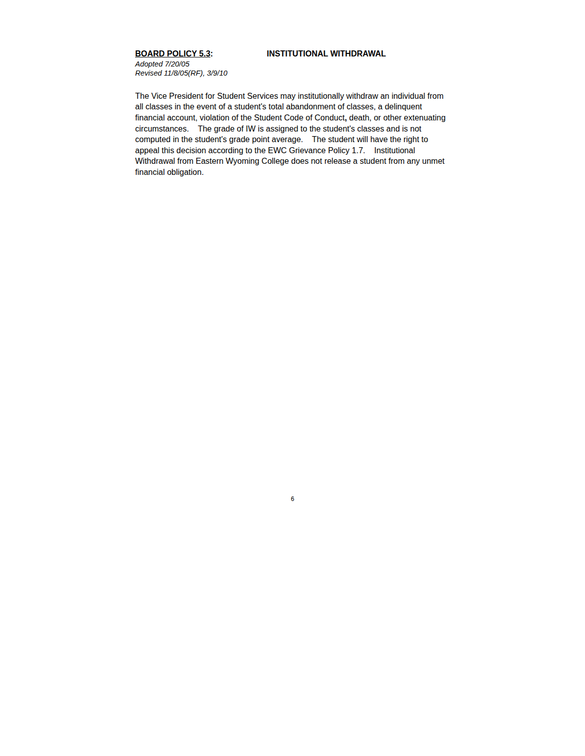BOARD POLICY 5.3: INSTITUTIONAL WITHDRAWAL
Adopted 7/20/05
Revised 11/8/05(RF), 3/9/10
The Vice President for Student Services may institutionally withdraw an individual from all classes in the event of a student's total abandonment of classes, a delinquent financial account, violation of the Student Code of Conduct, death, or other extenuating circumstances. The grade of IW is assigned to the student's classes and is not computed in the student's grade point average. The student will have the right to appeal this decision according to the EWC Grievance Policy 1.7. Institutional Withdrawal from Eastern Wyoming College does not release a student from any unmet financial obligation.
6